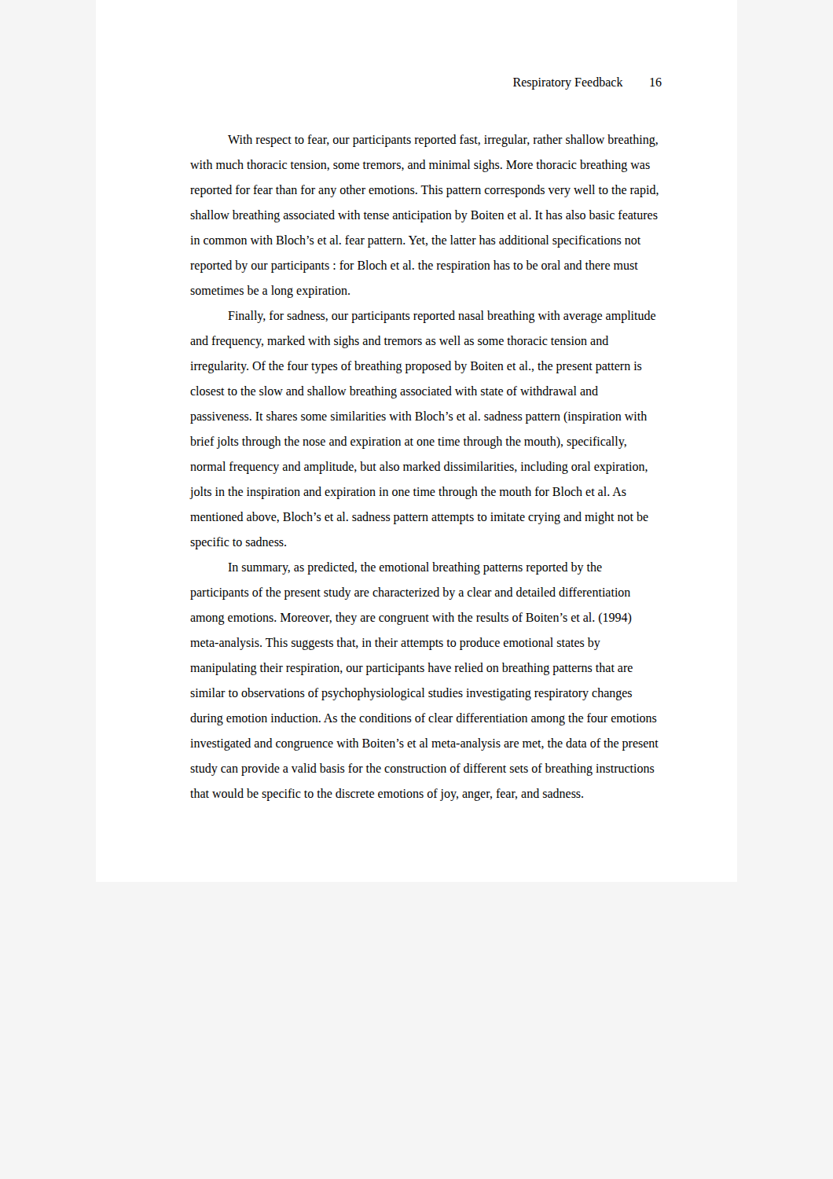Respiratory Feedback16
With respect to fear, our participants reported fast, irregular, rather shallow breathing, with much thoracic tension, some tremors, and minimal sighs. More thoracic breathing was reported for fear than for any other emotions. This pattern corresponds very well to the rapid, shallow breathing associated with tense anticipation by Boiten et al. It has also basic features in common with Bloch’s et al. fear pattern. Yet, the latter has additional specifications not reported by our participants : for Bloch et al. the respiration has to be oral and there must sometimes be a long expiration.
Finally, for sadness, our participants reported nasal breathing with average amplitude and frequency, marked with sighs and tremors as well as some thoracic tension and irregularity. Of the four types of breathing proposed by Boiten et al., the present pattern is closest to the slow and shallow breathing associated with state of withdrawal and passiveness. It shares some similarities with Bloch’s et al. sadness pattern (inspiration with brief jolts through the nose and expiration at one time through the mouth), specifically, normal frequency and amplitude, but also marked dissimilarities, including oral expiration, jolts in the inspiration and expiration in one time through the mouth for Bloch et al. As mentioned above, Bloch’s et al. sadness pattern attempts to imitate crying and might not be specific to sadness.
In summary, as predicted, the emotional breathing patterns reported by the participants of the present study are characterized by a clear and detailed differentiation among emotions. Moreover, they are congruent with the results of Boiten’s et al. (1994) meta-analysis. This suggests that, in their attempts to produce emotional states by manipulating their respiration, our participants have relied on breathing patterns that are similar to observations of psychophysiological studies investigating respiratory changes during emotion induction. As the conditions of clear differentiation among the four emotions investigated and congruence with Boiten’s et al meta-analysis are met, the data of the present study can provide a valid basis for the construction of different sets of breathing instructions that would be specific to the discrete emotions of joy, anger, fear, and sadness.